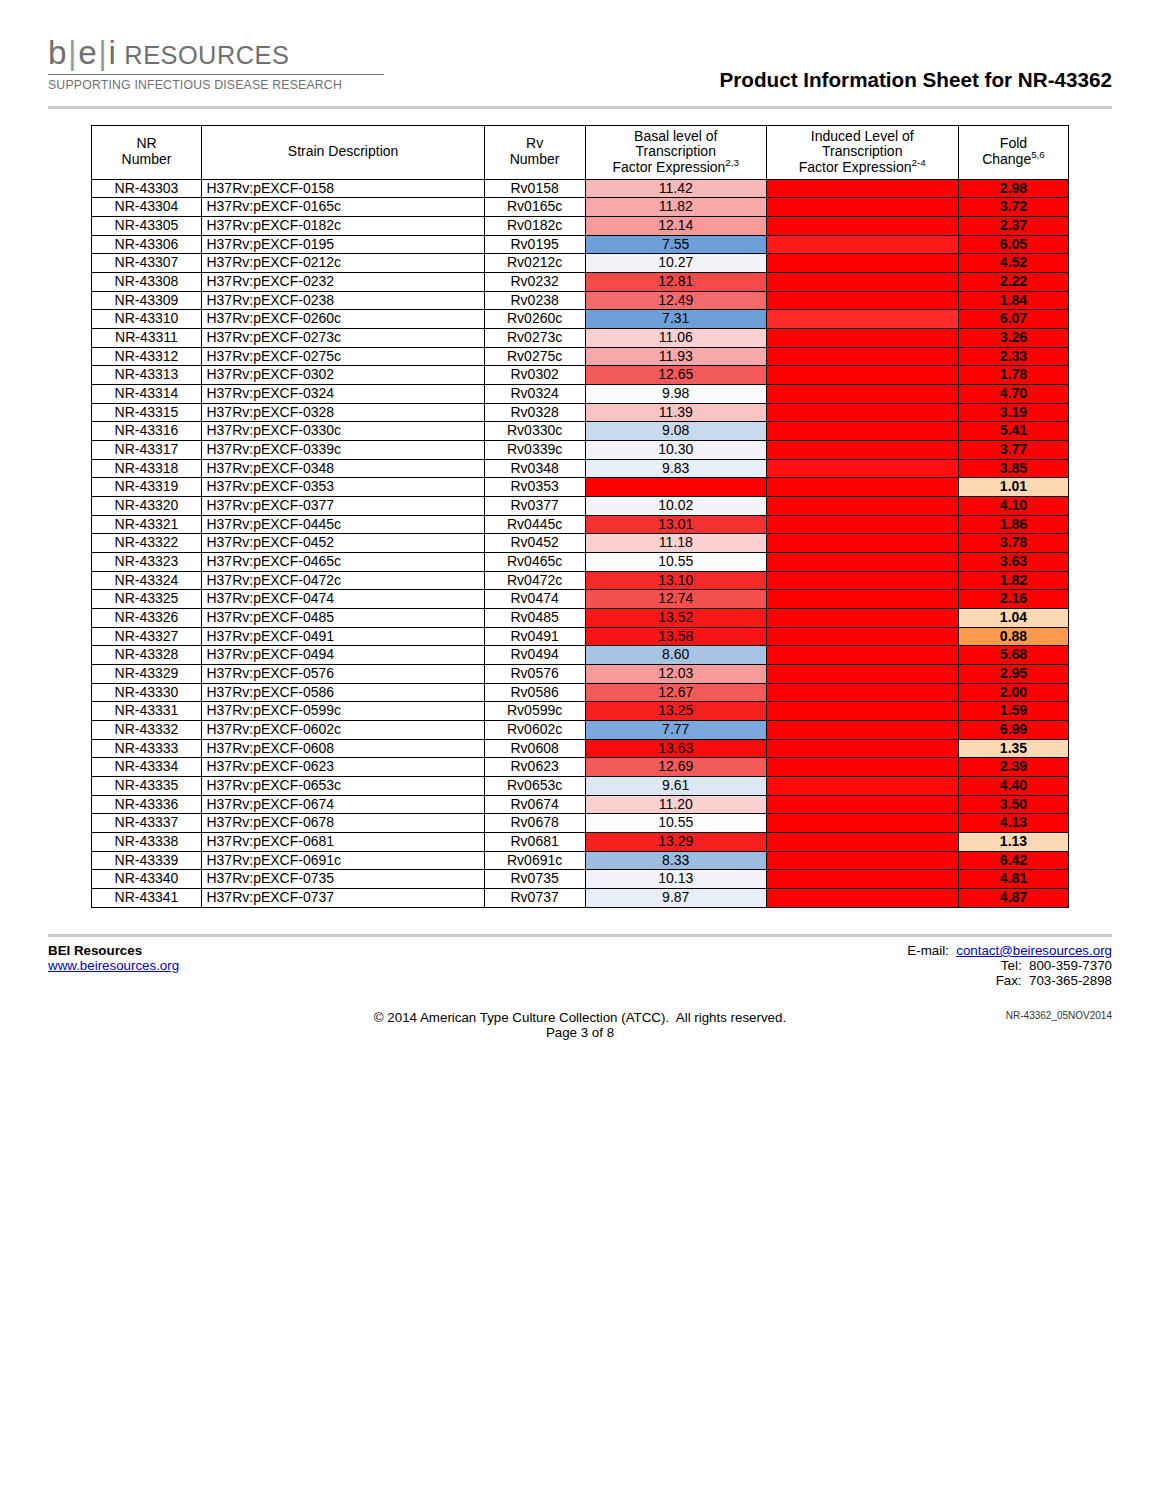b|e|i RESOURCES
SUPPORTING INFECTIOUS DISEASE RESEARCH
Product Information Sheet for NR-43362
| NR Number | Strain Description | Rv Number | Basal level of Transcription Factor Expression 2,3 | Induced Level of Transcription Factor Expression 2-4 | Fold Change 5,6 |
| --- | --- | --- | --- | --- | --- |
| NR-43303 | H37Rv:pEXCF-0158 | Rv0158 | 11.42 | 14.40 | 2.98 |
| NR-43304 | H37Rv:pEXCF-0165c | Rv0165c | 11.82 | 15.53 | 3.72 |
| NR-43305 | H37Rv:pEXCF-0182c | Rv0182c | 12.14 | 14.51 | 2.37 |
| NR-43306 | H37Rv:pEXCF-0195 | Rv0195 | 7.55 | 13.61 | 6.05 |
| NR-43307 | H37Rv:pEXCF-0212c | Rv0212c | 10.27 | 14.79 | 4.52 |
| NR-43308 | H37Rv:pEXCF-0232 | Rv0232 | 12.81 | 15.03 | 2.22 |
| NR-43309 | H37Rv:pEXCF-0238 | Rv0238 | 12.49 | 14.33 | 1.84 |
| NR-43310 | H37Rv:pEXCF-0260c | Rv0260c | 7.31 | 13.37 | 6.07 |
| NR-43311 | H37Rv:pEXCF-0273c | Rv0273c | 11.06 | 14.31 | 3.26 |
| NR-43312 | H37Rv:pEXCF-0275c | Rv0275c | 11.93 | 14.27 | 2.33 |
| NR-43313 | H37Rv:pEXCF-0302 | Rv0302 | 12.65 | 14.42 | 1.78 |
| NR-43314 | H37Rv:pEXCF-0324 | Rv0324 | 9.98 | 14.68 | 4.70 |
| NR-43315 | H37Rv:pEXCF-0328 | Rv0328 | 11.39 | 14.59 | 3.19 |
| NR-43316 | H37Rv:pEXCF-0330c | Rv0330c | 9.08 | 14.49 | 5.41 |
| NR-43317 | H37Rv:pEXCF-0339c | Rv0339c | 10.30 | 14.07 | 3.77 |
| NR-43318 | H37Rv:pEXCF-0348 | Rv0348 | 9.83 | 13.68 | 3.85 |
| NR-43319 | H37Rv:pEXCF-0353 | Rv0353 | 13.79 | 14.80 | 1.01 |
| NR-43320 | H37Rv:pEXCF-0377 | Rv0377 | 10.02 | 14.11 | 4.10 |
| NR-43321 | H37Rv:pEXCF-0445c | Rv0445c | 13.01 | 14.87 | 1.86 |
| NR-43322 | H37Rv:pEXCF-0452 | Rv0452 | 11.18 | 14.96 | 3.78 |
| NR-43323 | H37Rv:pEXCF-0465c | Rv0465c | 10.55 | 14.19 | 3.63 |
| NR-43324 | H37Rv:pEXCF-0472c | Rv0472c | 13.10 | 14.93 | 1.82 |
| NR-43325 | H37Rv:pEXCF-0474 | Rv0474 | 12.74 | 14.91 | 2.16 |
| NR-43326 | H37Rv:pEXCF-0485 | Rv0485 | 13.52 | 14.55 | 1.04 |
| NR-43327 | H37Rv:pEXCF-0491 | Rv0491 | 13.58 | 14.47 | 0.88 |
| NR-43328 | H37Rv:pEXCF-0494 | Rv0494 | 8.60 | 14.28 | 5.68 |
| NR-43329 | H37Rv:pEXCF-0576 | Rv0576 | 12.03 | 14.98 | 2.95 |
| NR-43330 | H37Rv:pEXCF-0586 | Rv0586 | 12.67 | 14.67 | 2.00 |
| NR-43331 | H37Rv:pEXCF-0599c | Rv0599c | 13.25 | 14.85 | 1.59 |
| NR-43332 | H37Rv:pEXCF-0602c | Rv0602c | 7.77 | 14.75 | 6.99 |
| NR-43333 | H37Rv:pEXCF-0608 | Rv0608 | 13.63 | 14.97 | 1.35 |
| NR-43334 | H37Rv:pEXCF-0623 | Rv0623 | 12.69 | 15.08 | 2.39 |
| NR-43335 | H37Rv:pEXCF-0653c | Rv0653c | 9.61 | 14.01 | 4.40 |
| NR-43336 | H37Rv:pEXCF-0674 | Rv0674 | 11.20 | 14.70 | 3.50 |
| NR-43337 | H37Rv:pEXCF-0678 | Rv0678 | 10.55 | 14.67 | 4.13 |
| NR-43338 | H37Rv:pEXCF-0681 | Rv0681 | 13.29 | 14.43 | 1.13 |
| NR-43339 | H37Rv:pEXCF-0691c | Rv0691c | 8.33 | 14.75 | 6.42 |
| NR-43340 | H37Rv:pEXCF-0735 | Rv0735 | 10.13 | 14.94 | 4.81 |
| NR-43341 | H37Rv:pEXCF-0737 | Rv0737 | 9.87 | 14.74 | 4.87 |
BEI Resources
www.beiresources.org
E-mail: contact@beiresources.org
Tel: 800-359-7370
Fax: 703-365-2898
NR-43362_05NOV2014 © 2014 American Type Culture Collection (ATCC). All rights reserved.
Page 3 of 8